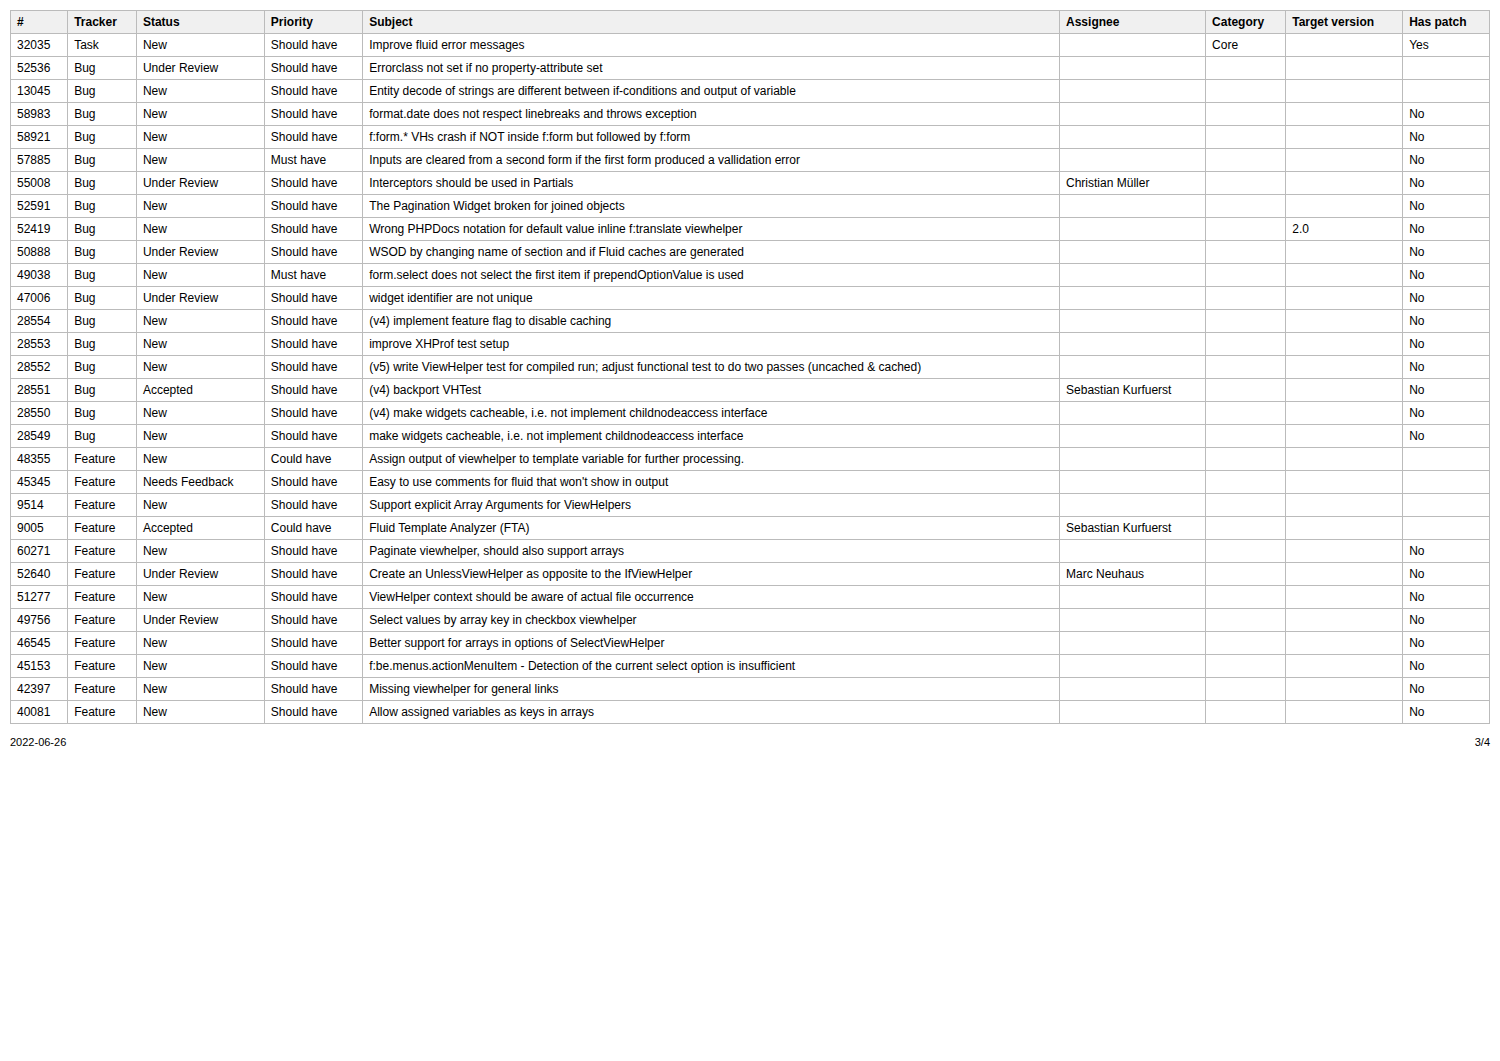| # | Tracker | Status | Priority | Subject | Assignee | Category | Target version | Has patch |
| --- | --- | --- | --- | --- | --- | --- | --- | --- |
| 32035 | Task | New | Should have | Improve fluid error messages | | Core | | Yes |
| 52536 | Bug | Under Review | Should have | Errorclass not set if no property-attribute set | | | | |
| 13045 | Bug | New | Should have | Entity decode of strings are different between if-conditions and output of variable | | | | |
| 58983 | Bug | New | Should have | format.date does not respect linebreaks and throws exception | | | | No |
| 58921 | Bug | New | Should have | f:form.* VHs crash if NOT inside f:form but followed by f:form | | | | No |
| 57885 | Bug | New | Must have | Inputs are cleared from a second form if the first form produced a vallidation error | | | | No |
| 55008 | Bug | Under Review | Should have | Interceptors should be used in Partials | Christian Müller | | | No |
| 52591 | Bug | New | Should have | The Pagination Widget broken for joined objects | | | | No |
| 52419 | Bug | New | Should have | Wrong PHPDocs notation for default value inline f:translate viewhelper | | | 2.0 | No |
| 50888 | Bug | Under Review | Should have | WSOD by changing name of section and if Fluid caches are generated | | | | No |
| 49038 | Bug | New | Must have | form.select does not select the first item if prependOptionValue is used | | | | No |
| 47006 | Bug | Under Review | Should have | widget identifier are not unique | | | | No |
| 28554 | Bug | New | Should have | (v4) implement feature flag to disable caching | | | | No |
| 28553 | Bug | New | Should have | improve XHProf test setup | | | | No |
| 28552 | Bug | New | Should have | (v5) write ViewHelper test for compiled run; adjust functional test to do two passes (uncached & cached) | | | | No |
| 28551 | Bug | Accepted | Should have | (v4) backport VHTest | Sebastian Kurfuerst | | | No |
| 28550 | Bug | New | Should have | (v4) make widgets cacheable, i.e. not implement childnodeaccess interface | | | | No |
| 28549 | Bug | New | Should have | make widgets cacheable, i.e. not implement childnodeaccess interface | | | | No |
| 48355 | Feature | New | Could have | Assign output of viewhelper to template variable for further processing. | | | | |
| 45345 | Feature | Needs Feedback | Should have | Easy to use comments for fluid that won't show in output | | | | |
| 9514 | Feature | New | Should have | Support explicit Array Arguments for ViewHelpers | | | | |
| 9005 | Feature | Accepted | Could have | Fluid Template Analyzer (FTA) | Sebastian Kurfuerst | | | |
| 60271 | Feature | New | Should have | Paginate viewhelper, should also support arrays | | | | No |
| 52640 | Feature | Under Review | Should have | Create an UnlessViewHelper as opposite to the IfViewHelper | Marc Neuhaus | | | No |
| 51277 | Feature | New | Should have | ViewHelper context should be aware of actual file occurrence | | | | No |
| 49756 | Feature | Under Review | Should have | Select values by array key in checkbox viewhelper | | | | No |
| 46545 | Feature | New | Should have | Better support for arrays in options of SelectViewHelper | | | | No |
| 45153 | Feature | New | Should have | f:be.menus.actionMenuItem - Detection of the current select option is insufficient | | | | No |
| 42397 | Feature | New | Should have | Missing viewhelper for general links | | | | No |
| 40081 | Feature | New | Should have | Allow assigned variables as keys in arrays | | | | No |
2022-06-26 3/4